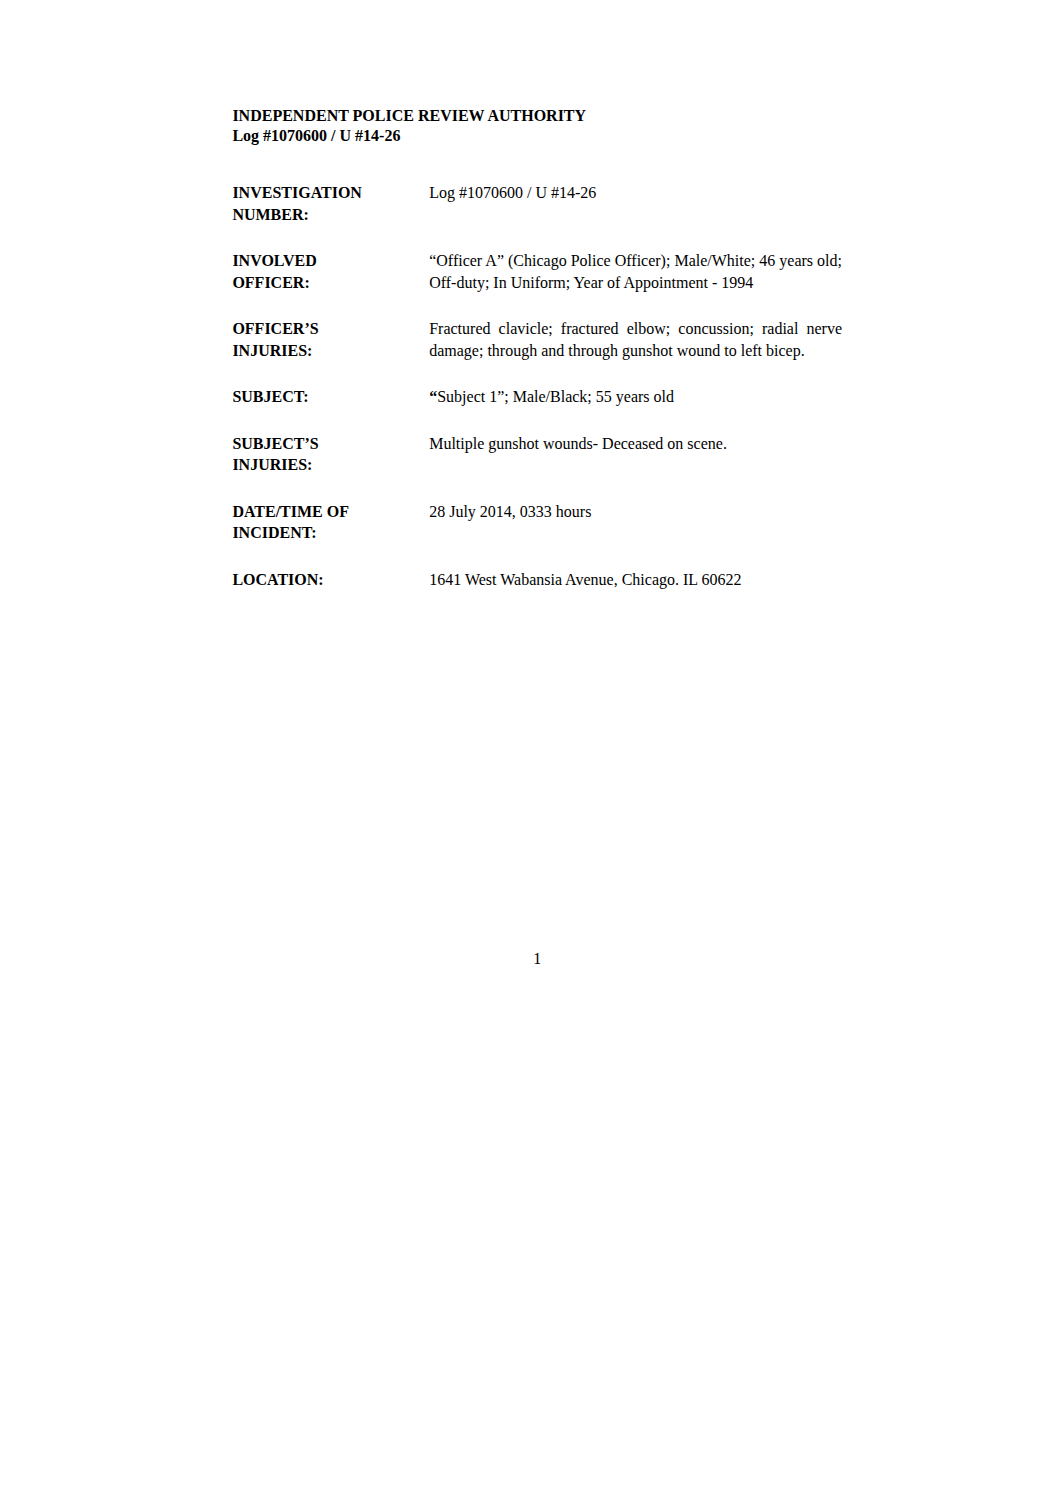INDEPENDENT POLICE REVIEW AUTHORITY
Log #1070600 / U #14-26
| INVESTIGATION NUMBER: | Log #1070600 / U #14-26 |
| INVOLVED OFFICER: | “Officer A” (Chicago Police Officer); Male/White; 46 years old; Off-duty; In Uniform; Year of Appointment - 1994 |
| OFFICER’S INJURIES: | Fractured clavicle; fractured elbow; concussion; radial nerve damage; through and through gunshot wound to left bicep. |
| SUBJECT: | “ Subject 1”; Male/Black; 55 years old |
| SUBJECT’S INJURIES: | Multiple gunshot wounds- Deceased on scene. |
| DATE/TIME OF INCIDENT: | 28 July 2014, 0333 hours |
| LOCATION: | 1641 West Wabansia Avenue, Chicago. IL 60622 |
1